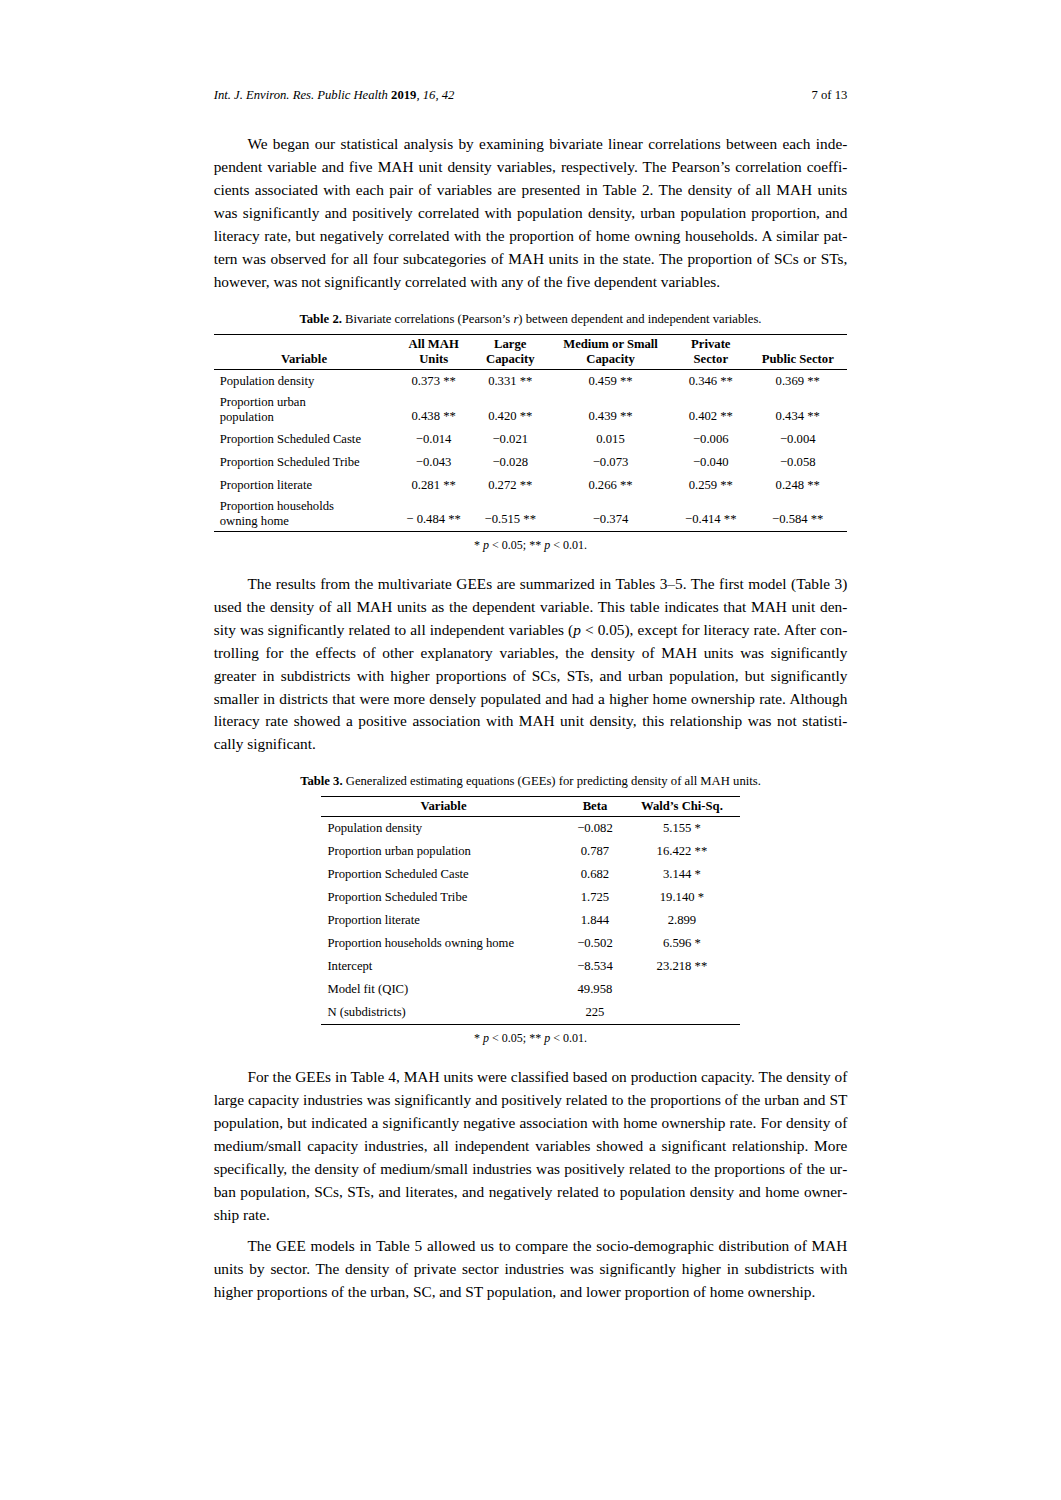Int. J. Environ. Res. Public Health 2019, 16, 42
7 of 13
We began our statistical analysis by examining bivariate linear correlations between each independent variable and five MAH unit density variables, respectively. The Pearson’s correlation coefficients associated with each pair of variables are presented in Table 2. The density of all MAH units was significantly and positively correlated with population density, urban population proportion, and literacy rate, but negatively correlated with the proportion of home owning households. A similar pattern was observed for all four subcategories of MAH units in the state. The proportion of SCs or STs, however, was not significantly correlated with any of the five dependent variables.
Table 2. Bivariate correlations (Pearson’s r) between dependent and independent variables.
| Variable | All MAH Units | Large Capacity | Medium or Small Capacity | Private Sector | Public Sector |
| --- | --- | --- | --- | --- | --- |
| Population density | 0.373 ** | 0.331 ** | 0.459 ** | 0.346 ** | 0.369 ** |
| Proportion urban population | 0.438 ** | 0.420 ** | 0.439 ** | 0.402 ** | 0.434 ** |
| Proportion Scheduled Caste | −0.014 | −0.021 | 0.015 | −0.006 | −0.004 |
| Proportion Scheduled Tribe | −0.043 | −0.028 | −0.073 | −0.040 | −0.058 |
| Proportion literate | 0.281 ** | 0.272 ** | 0.266 ** | 0.259 ** | 0.248 ** |
| Proportion households owning home | − 0.484 ** | −0.515 ** | −0.374 | −0.414 ** | −0.584 ** |
* p < 0.05; ** p < 0.01.
The results from the multivariate GEEs are summarized in Tables 3–5. The first model (Table 3) used the density of all MAH units as the dependent variable. This table indicates that MAH unit density was significantly related to all independent variables (p < 0.05), except for literacy rate. After controlling for the effects of other explanatory variables, the density of MAH units was significantly greater in subdistricts with higher proportions of SCs, STs, and urban population, but significantly smaller in districts that were more densely populated and had a higher home ownership rate. Although literacy rate showed a positive association with MAH unit density, this relationship was not statistically significant.
Table 3. Generalized estimating equations (GEEs) for predicting density of all MAH units.
| Variable | Beta | Wald’s Chi-Sq. |
| --- | --- | --- |
| Population density | −0.082 | 5.155 * |
| Proportion urban population | 0.787 | 16.422 ** |
| Proportion Scheduled Caste | 0.682 | 3.144 * |
| Proportion Scheduled Tribe | 1.725 | 19.140 * |
| Proportion literate | 1.844 | 2.899 |
| Proportion households owning home | −0.502 | 6.596 * |
| Intercept | −8.534 | 23.218 ** |
| Model fit (QIC) | 49.958 | |
| N (subdistricts) | 225 | |
* p < 0.05; ** p < 0.01.
For the GEEs in Table 4, MAH units were classified based on production capacity. The density of large capacity industries was significantly and positively related to the proportions of the urban and ST population, but indicated a significantly negative association with home ownership rate. For density of medium/small capacity industries, all independent variables showed a significant relationship. More specifically, the density of medium/small industries was positively related to the proportions of the urban population, SCs, STs, and literates, and negatively related to population density and home ownership rate.
The GEE models in Table 5 allowed us to compare the socio-demographic distribution of MAH units by sector. The density of private sector industries was significantly higher in subdistricts with higher proportions of the urban, SC, and ST population, and lower proportion of home ownership.